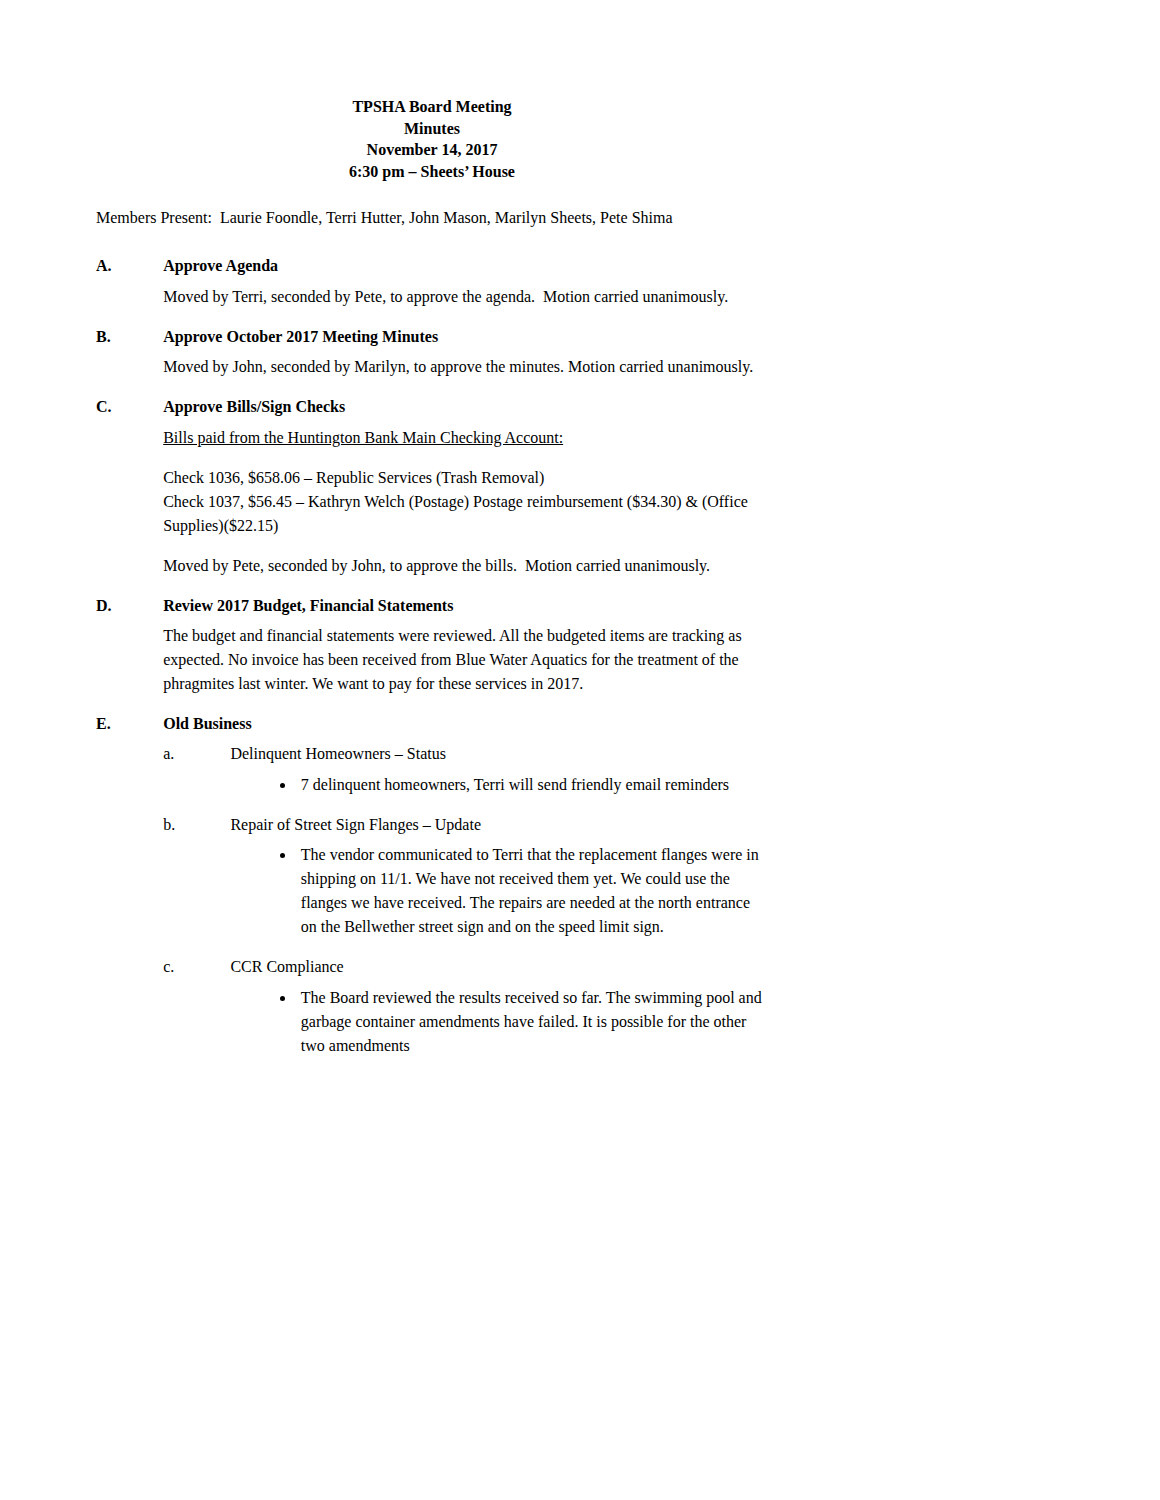TPSHA Board Meeting
Minutes
November 14, 2017
6:30 pm – Sheets’ House
Members Present: Laurie Foondle, Terri Hutter, John Mason, Marilyn Sheets, Pete Shima
A. Approve Agenda
Moved by Terri, seconded by Pete, to approve the agenda. Motion carried unanimously.
B. Approve October 2017 Meeting Minutes
Moved by John, seconded by Marilyn, to approve the minutes. Motion carried unanimously.
C. Approve Bills/Sign Checks
Bills paid from the Huntington Bank Main Checking Account:
Check 1036, $658.06 – Republic Services (Trash Removal)
Check 1037, $56.45 – Kathryn Welch (Postage) Postage reimbursement ($34.30) & (Office
Supplies)($22.15)
Moved by Pete, seconded by John, to approve the bills. Motion carried unanimously.
D. Review 2017 Budget, Financial Statements
The budget and financial statements were reviewed. All the budgeted items are tracking as expected. No invoice has been received from Blue Water Aquatics for the treatment of the phragmites last winter. We want to pay for these services in 2017.
E. Old Business
a. Delinquent Homeowners – Status
7 delinquent homeowners, Terri will send friendly email reminders
b. Repair of Street Sign Flanges – Update
The vendor communicated to Terri that the replacement flanges were in shipping on 11/1. We have not received them yet. We could use the flanges we have received. The repairs are needed at the north entrance on the Bellwether street sign and on the speed limit sign.
c. CCR Compliance
The Board reviewed the results received so far. The swimming pool and garbage container amendments have failed. It is possible for the other two amendments